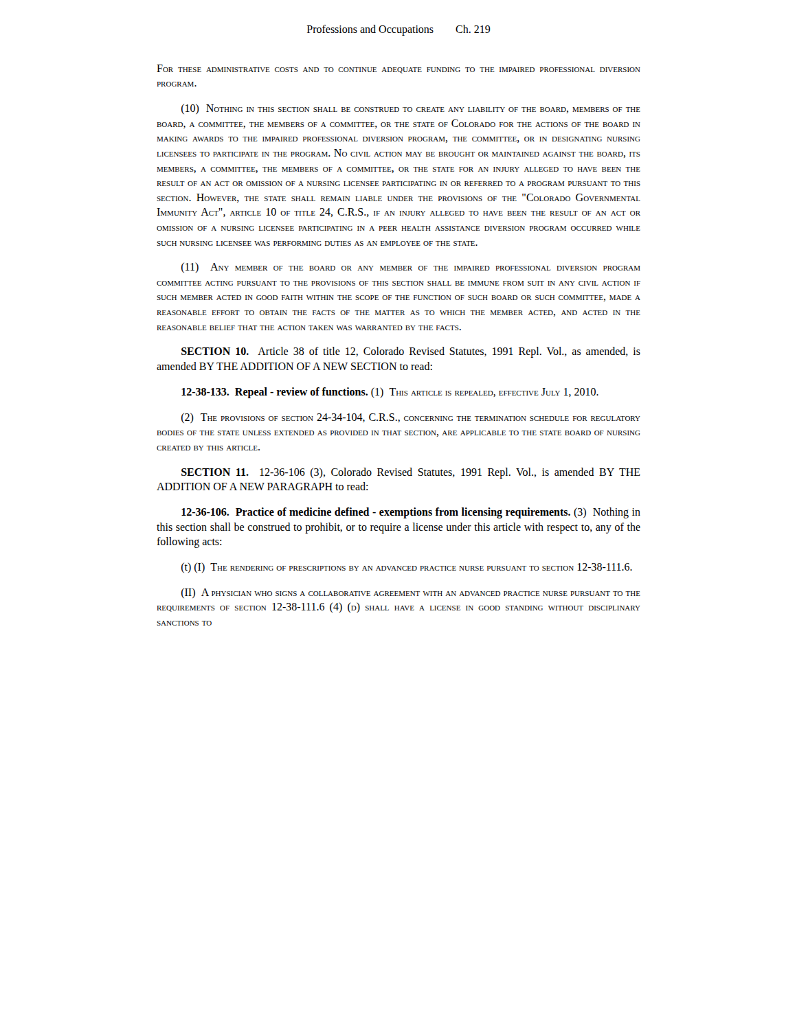Professions and Occupations Ch. 219
For these administrative costs and to continue adequate funding to the impaired professional diversion program.
(10) Nothing in this section shall be construed to create any liability of the board, members of the board, a committee, the members of a committee, or the state of Colorado for the actions of the board in making awards to the impaired professional diversion program, the committee, or in designating nursing licensees to participate in the program. No civil action may be brought or maintained against the board, its members, a committee, the members of a committee, or the state for an injury alleged to have been the result of an act or omission of a nursing licensee participating in or referred to a program pursuant to this section. However, the state shall remain liable under the provisions of the "Colorado Governmental Immunity Act", article 10 of title 24, C.R.S., if an injury alleged to have been the result of an act or omission of a nursing licensee participating in a peer health assistance diversion program occurred while such nursing licensee was performing duties as an employee of the state.
(11) Any member of the board or any member of the impaired professional diversion program committee acting pursuant to the provisions of this section shall be immune from suit in any civil action if such member acted in good faith within the scope of the function of such board or such committee, made a reasonable effort to obtain the facts of the matter as to which the member acted, and acted in the reasonable belief that the action taken was warranted by the facts.
SECTION 10. Article 38 of title 12, Colorado Revised Statutes, 1991 Repl. Vol., as amended, is amended BY THE ADDITION OF A NEW SECTION to read:
12-38-133. Repeal - review of functions. (1) This article is repealed, effective July 1, 2010.
(2) The provisions of section 24-34-104, C.R.S., concerning the termination schedule for regulatory bodies of the state unless extended as provided in that section, are applicable to the state board of nursing created by this article.
SECTION 11. 12-36-106 (3), Colorado Revised Statutes, 1991 Repl. Vol., is amended BY THE ADDITION OF A NEW PARAGRAPH to read:
12-36-106. Practice of medicine defined - exemptions from licensing requirements. (3) Nothing in this section shall be construed to prohibit, or to require a license under this article with respect to, any of the following acts:
(t) (I) The rendering of prescriptions by an advanced practice nurse pursuant to section 12-38-111.6.
(II) A physician who signs a collaborative agreement with an advanced practice nurse pursuant to the requirements of section 12-38-111.6 (4) (d) shall have a license in good standing without disciplinary sanctions to